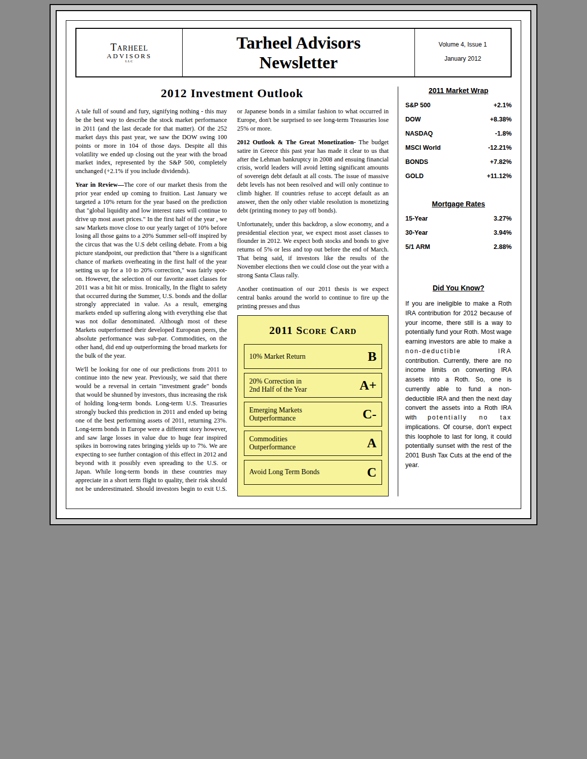Tarheel
ADVISORS
LLC
Tarheel Advisors
Newsletter
Volume 4, Issue 1
January 2012
2012 Investment Outlook
A tale full of sound and fury, signifying nothing - this may be the best way to describe the stock market performance in 2011 (and the last decade for that matter). Of the 252 market days this past year, we saw the DOW swing 100 points or more in 104 of those days. Despite all this volatility we ended up closing out the year with the broad market index, represented by the S&P 500, completely unchanged (+2.1% if you include dividends).
Year in Review—The core of our market thesis from the prior year ended up coming to fruition. Last January we targeted a 10% return for the year based on the prediction that "global liquidity and low interest rates will continue to drive up most asset prices." In the first half of the year , we saw Markets move close to our yearly target of 10% before losing all those gains to a 20% Summer sell-off inspired by the circus that was the U.S debt ceiling debate. From a big picture standpoint, our prediction that "there is a significant chance of markets overheating in the first half of the year setting us up for a 10 to 20% correction," was fairly spot-on. However, the selection of our favorite asset classes for 2011 was a bit hit or miss. Ironically, In the flight to safety that occurred during the Summer, U.S. bonds and the dollar strongly appreciated in value. As a result, emerging markets ended up suffering along with everything else that was not dollar denominated. Although most of these Markets outperformed their developed European peers, the absolute performance was sub-par. Commodities, on the other hand, did end up outperforming the broad markets for the bulk of the year.
We'll be looking for one of our predictions from 2011 to continue into the new year. Previously, we said that there would be a reversal in certain "investment grade" bonds that would be shunned by investors, thus increasing the risk of holding long-term bonds. Long-term U.S. Treasuries strongly bucked this prediction in 2011 and ended up being one of the best performing assets of 2011, returning 23%. Long-term bonds in Europe were a different story however, and saw large losses in value due to huge fear inspired spikes in borrowing rates bringing yields up to 7%. We are expecting to see further contagion of this effect in 2012 and beyond with it possibly even spreading to the U.S. or Japan. While long-term bonds in these countries may appreciate in a short term flight to quality, their risk should not be underestimated. Should investors begin to exit U.S. or Japanese bonds in a similar fashion to what occurred in Europe, don't be surprised to see long-term Treasuries lose 25% or more.
2012 Outlook & The Great Monetization- The budget satire in Greece this past year has made it clear to us that after the Lehman bankruptcy in 2008 and ensuing financial crisis, world leaders will avoid letting significant amounts of sovereign debt default at all costs. The issue of massive debt levels has not been resolved and will only continue to climb higher. If countries refuse to accept default as an answer, then the only other viable resolution is monetizing debt (printing money to pay off bonds).
Unfortunately, under this backdrop, a slow economy, and a presidential election year, we expect most asset classes to flounder in 2012. We expect both stocks and bonds to give returns of 5% or less and top out before the end of March. That being said, if investors like the results of the November elections then we could close out the year with a strong Santa Claus rally.
Another continuation of our 2011 thesis is we expect central banks around the world to continue to fire up the printing presses and thus
2011 Score Card
10% Market Return
B
20% Correction in
2nd Half of the Year
A+
Emerging Markets
Outperformance
C-
Commodities
Outperformance
A
Avoid Long Term Bonds
C
2011 Market Wrap
S&P 500+2.1%
DOW+8.38%
NASDAQ-1.8%
MSCI World-12.21%
BONDS+7.82%
GOLD+11.12%
Mortgage Rates
15-Year 3.27%
30-Year 3.94%
5/1 ARM 2.88%
Did You Know?
If you are ineligible to make a Roth IRA contribution for 2012 because of your income, there still is a way to potentially fund your Roth. Most wage earning investors are able to make a non-deductible IRA contribution. Currently, there are no income limits on converting IRA assets into a Roth. So, one is currently able to fund a non-deductible IRA and then the next day convert the assets into a Roth IRA with potentially no tax implications. Of course, don't expect this loophole to last for long, it could potentially sunset with the rest of the 2001 Bush Tax Cuts at the end of the year.